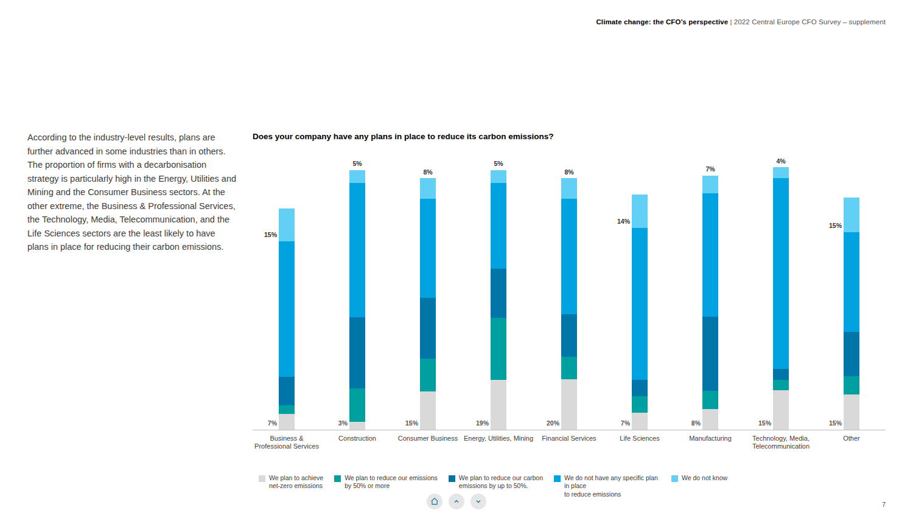Climate change: the CFO’s perspective | 2022 Central Europe CFO Survey – supplement
According to the industry-level results, plans are further advanced in some industries than in others. The proportion of firms with a decarbonisation strategy is particularly high in the Energy, Utilities and Mining and the Consumer Business sectors. At the other extreme, the Business & Professional Services, the Technology, Media, Telecommunication, and the Life Sciences sectors are the least likely to have plans in place for reducing their carbon emissions.
Does your company have any plans in place to reduce its carbon emissions?
15%
62%
13%
4%
7%
Business &
Professional Services
5%
53%
28%
13%
3%
Construction
8%
39%
24%
13%
15%
Consumer Business
5%
33%
19%
24%
19%
Energy, Utilities, Mining
8%
46%
17%
9%
20%
Financial Services
14%
64%
7%
7%
7%
Life Sciences
7%
48%
29%
7%
8%
Manufacturing
4%
73%
4%
4%
15%
Technology, Media,
Telecommunication
15%
43%
19%
8%
15%
Other
We plan to achieve
net-zero emissions
We plan to reduce our emissions
by 50% or more
We plan to reduce our carbon
emissions by up to 50%.
We do not have any specific plan in place
to reduce emissions
We do not know
7